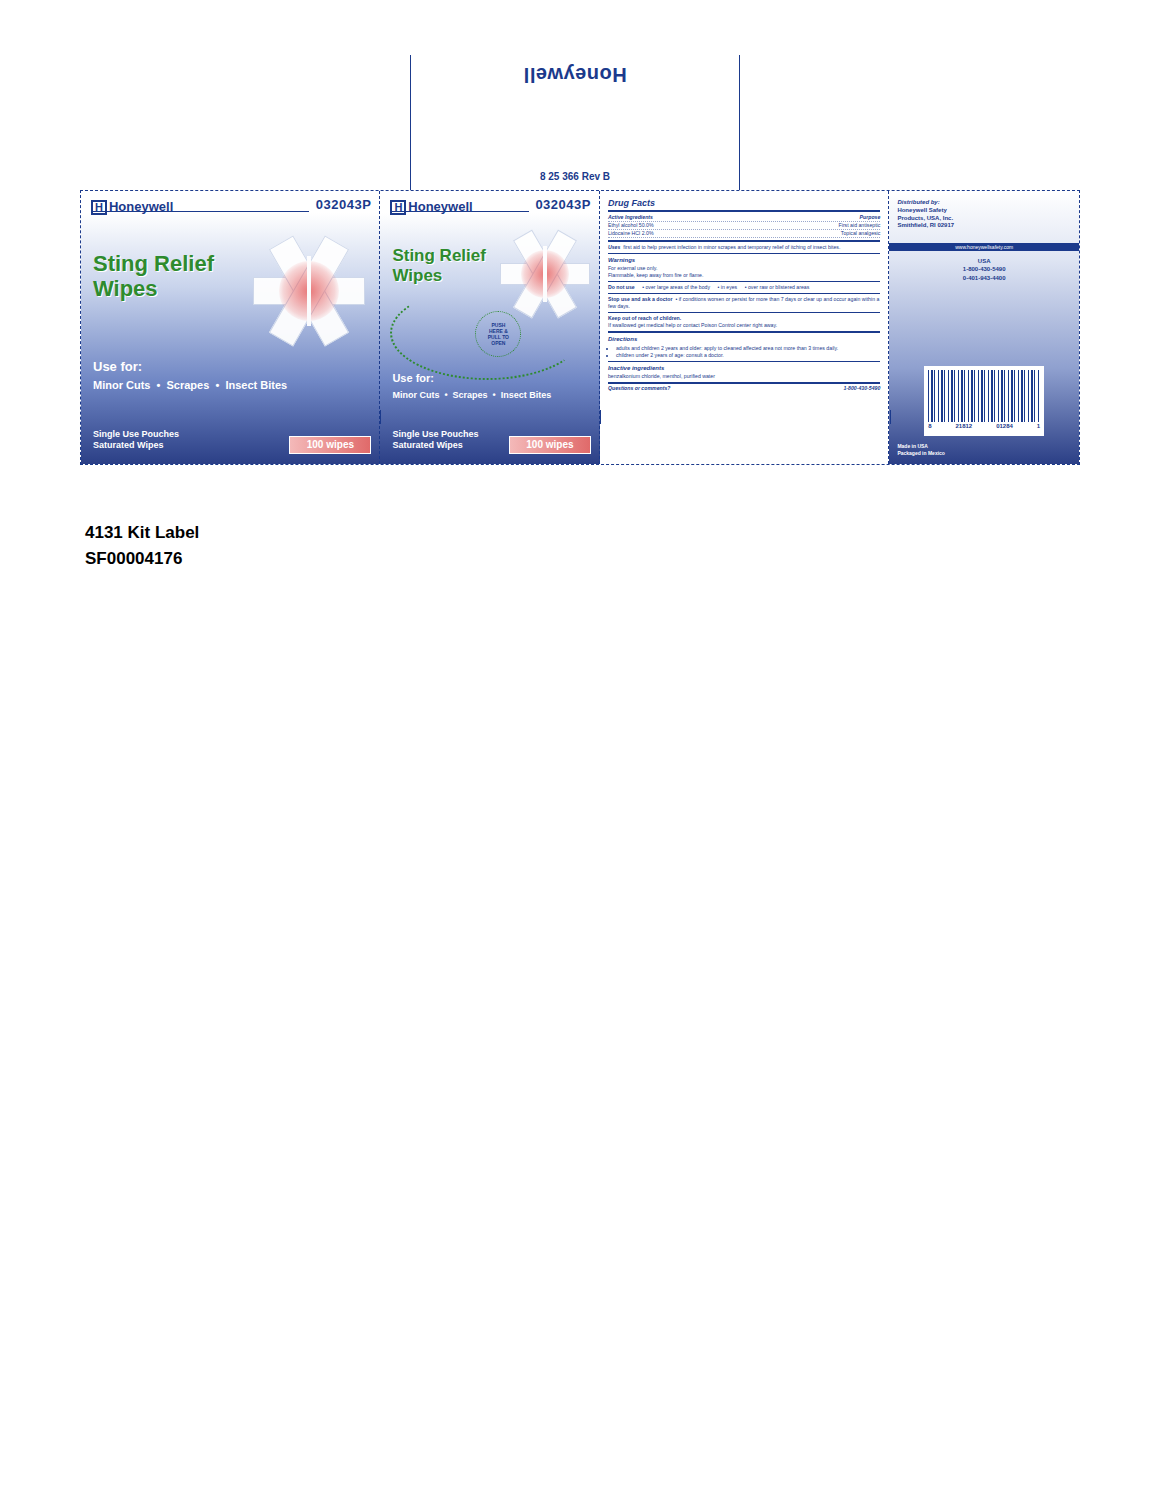Honeywell
8 25 366 Rev B
HHoneywell
032043P
Sting Relief
Wipes
Use for:
Minor Cuts • Scrapes • Insect Bites
Single Use Pouches
Saturated Wipes
100 wipes
HHoneywell
032043P
Sting Relief
Wipes
PUSH
HERE &
PULL TO
OPEN
Use for:
Minor Cuts • Scrapes • Insect Bites
Single Use Pouches
Saturated Wipes
100 wipes
Drug Facts
Active Ingredients Purpose
Ethyl alcohol 50.0% First aid antiseptic
Lidocaine HCl 2.0% Topical analgesic
Uses first aid to help prevent infection in minor scrapes and temporary relief of itching of insect bites.
Warnings
For external use only.
Flammable, keep away from fire or flame.
Do not use • over large areas of the body • in eyes • over raw or blistered areas
Stop use and ask a doctor • if conditions worsen or persist for more than 7 days or clear up and occur again within a few days.
Keep out of reach of children.
If swallowed get medical help or contact Poison Control center right away.
Directions
adults and children 2 years and older: apply to cleaned affected area not more than 3 times daily.
children under 2 years of age: consult a doctor.
Inactive ingredients
benzalkonium chloride, menthol, purified water
Questions or comments?1-800-430-5490
Distributed by:
Honeywell Safety
Products, USA, Inc.
Smithfield, RI 02917
www.honeywellsafety.com
USA
1-800-430-5490
0-401-943-4400
821812012841
Made in USA
Packaged in Mexico
4131 Kit Label
SF00004176